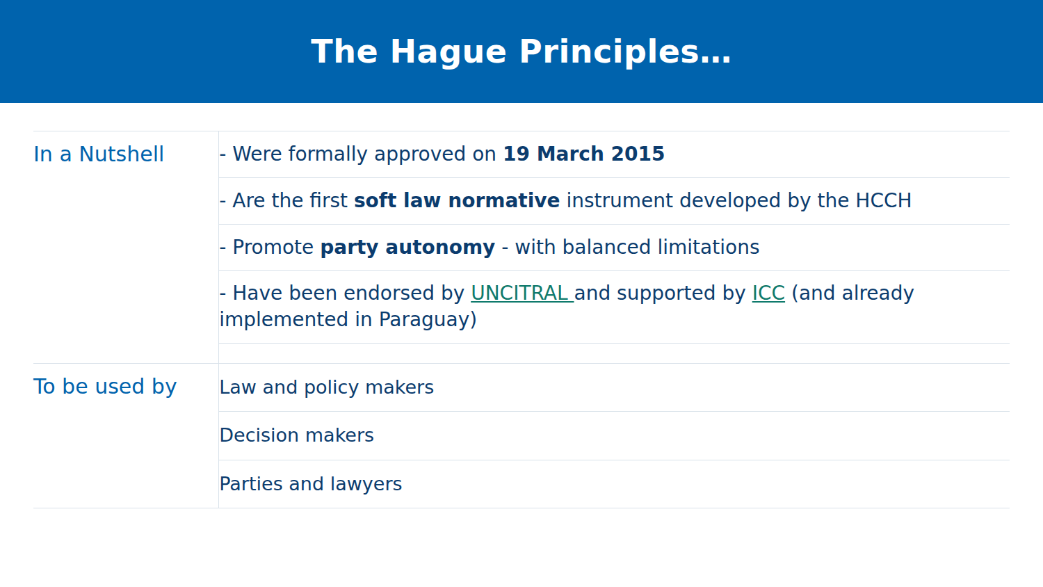The Hague Principles…
| In a Nutshell | - Were formally approved on 19 March 2015 |
| - Are the first soft law normative instrument developed by the HCCH |
| - Promote party autonomy - with balanced limitations |
| - Have been endorsed by UNCITRAL and supported by ICC (and already implemented in Paraguay) |
| To be used by | Law and policy makers |
| Decision makers |
| Parties and lawyers |